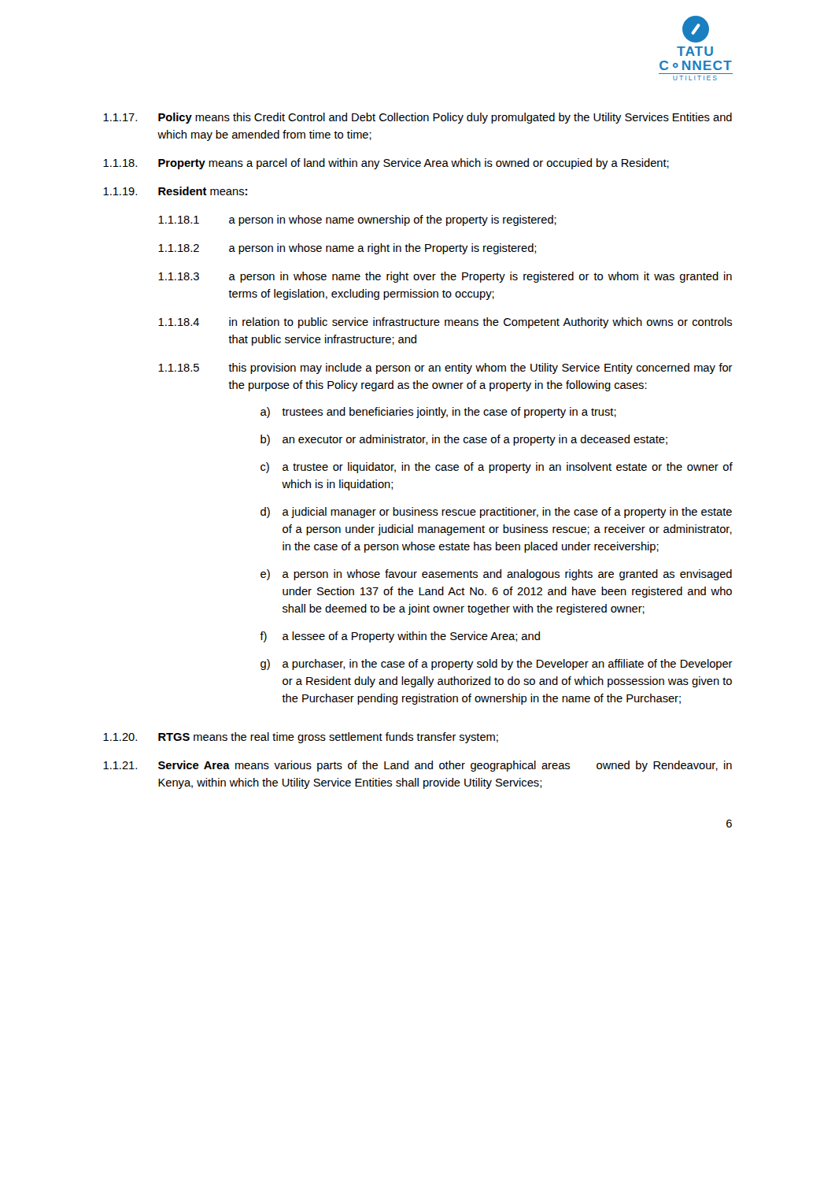TATU
C⚬NNECT
UTILITIES
1.1.17.
Policy means this Credit Control and Debt Collection Policy duly promulgated by the Utility Services Entities and which may be amended from time to time;
1.1.18.
Property means a parcel of land within any Service Area which is owned or occupied by a Resident;
1.1.19.
Resident means:
1.1.18.1
a person in whose name ownership of the property is registered;
1.1.18.2
a person in whose name a right in the Property is registered;
1.1.18.3
a person in whose name the right over the Property is registered or to whom it was granted in terms of legislation, excluding permission to occupy;
1.1.18.4
in relation to public service infrastructure means the Competent Authority which owns or controls that public service infrastructure; and
1.1.18.5
this provision may include a person or an entity whom the Utility Service Entity concerned may for the purpose of this Policy regard as the owner of a property in the following cases:
a) trustees and beneficiaries jointly, in the case of property in a trust;
b) an executor or administrator, in the case of a property in a deceased estate;
c) a trustee or liquidator, in the case of a property in an insolvent estate or the owner of which is in liquidation;
d) a judicial manager or business rescue practitioner, in the case of a property in the estate of a person under judicial management or business rescue; a receiver or administrator, in the case of a person whose estate has been placed under receivership;
e) a person in whose favour easements and analogous rights are granted as envisaged under Section 137 of the Land Act No. 6 of 2012 and have been registered and who shall be deemed to be a joint owner together with the registered owner;
f) a lessee of a Property within the Service Area; and
g) a purchaser, in the case of a property sold by the Developer an affiliate of the Developer or a Resident duly and legally authorized to do so and of which possession was given to the Purchaser pending registration of ownership in the name of the Purchaser;
1.1.20.
RTGS means the real time gross settlement funds transfer system;
1.1.21.
Service Area means various parts of the Land and other geographical areas owned by Rendeavour, in Kenya, within which the Utility Service Entities shall provide Utility Services;
6